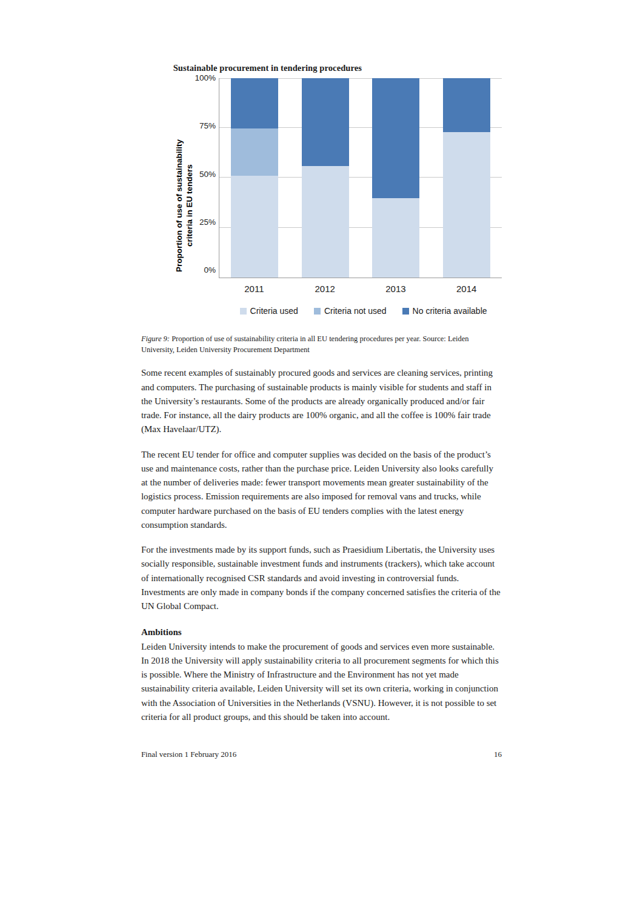Sustainable procurement in tendering procedures
Proportion of use of sustainability
criteria in EU tenders
100% 75% 50% 25% 0%
2011 2012 2013 2014
Criteria used
Criteria not used
No criteria available
Figure 9: Proportion of use of sustainability criteria in all EU tendering procedures per year. Source: Leiden University, Leiden University Procurement Department
Some recent examples of sustainably procured goods and services are cleaning services, printing and computers. The purchasing of sustainable products is mainly visible for students and staff in the University’s restaurants. Some of the products are already organically produced and/or fair trade. For instance, all the dairy products are 100% organic, and all the coffee is 100% fair trade (Max Havelaar/UTZ).
The recent EU tender for office and computer supplies was decided on the basis of the product’s use and maintenance costs, rather than the purchase price. Leiden University also looks carefully at the number of deliveries made: fewer transport movements mean greater sustainability of the logistics process. Emission requirements are also imposed for removal vans and trucks, while computer hardware purchased on the basis of EU tenders complies with the latest energy consumption standards.
For the investments made by its support funds, such as Praesidium Libertatis, the University uses socially responsible, sustainable investment funds and instruments (trackers), which take account of internationally recognised CSR standards and avoid investing in controversial funds. Investments are only made in company bonds if the company concerned satisfies the criteria of the UN Global Compact.
Ambitions
Leiden University intends to make the procurement of goods and services even more sustainable. In 2018 the University will apply sustainability criteria to all procurement segments for which this is possible. Where the Ministry of Infrastructure and the Environment has not yet made sustainability criteria available, Leiden University will set its own criteria, working in conjunction with the Association of Universities in the Netherlands (VSNU). However, it is not possible to set criteria for all product groups, and this should be taken into account.
Final version 1 February 2016 16